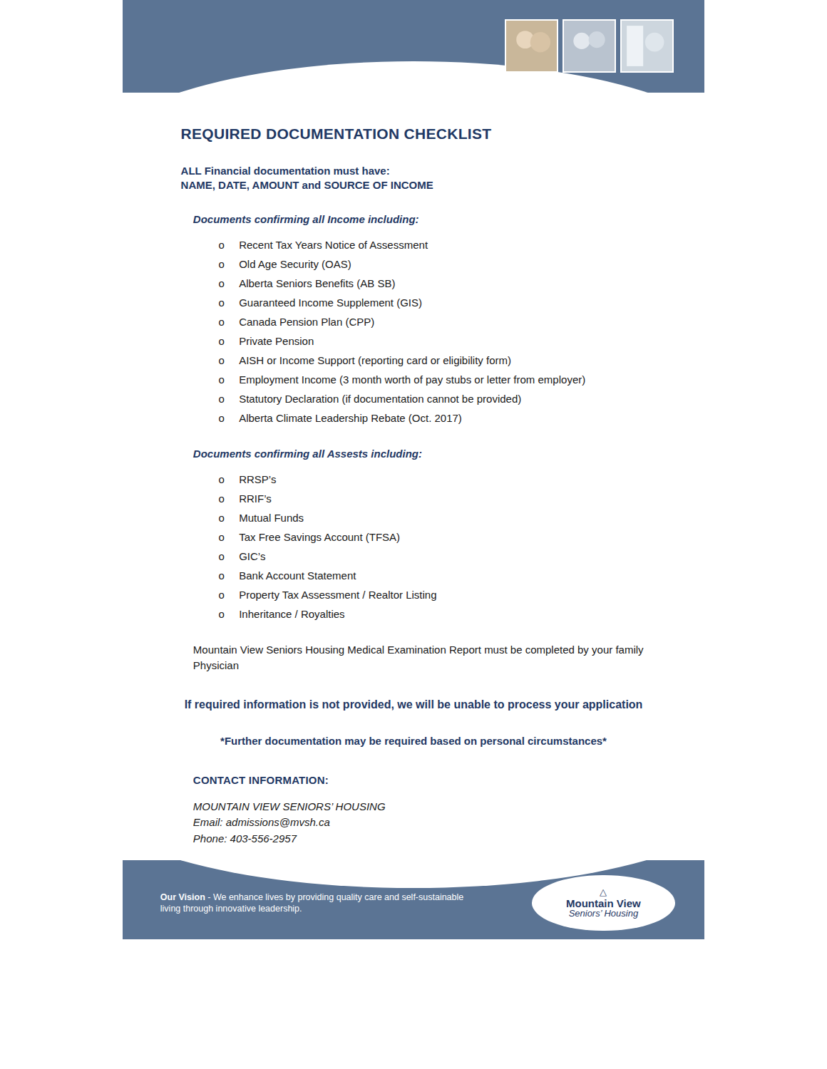REQUIRED DOCUMENTATION CHECKLIST
ALL Financial documentation must have:
NAME, DATE, AMOUNT and SOURCE OF INCOME
Documents confirming all Income including:
Recent Tax Years Notice of Assessment
Old Age Security (OAS)
Alberta Seniors Benefits (AB SB)
Guaranteed Income Supplement (GIS)
Canada Pension Plan (CPP)
Private Pension
AISH or Income Support (reporting card or eligibility form)
Employment Income (3 month worth of pay stubs or letter from employer)
Statutory Declaration (if documentation cannot be provided)
Alberta Climate Leadership Rebate (Oct. 2017)
Documents confirming all Assests including:
RRSP’s
RRIF’s
Mutual Funds
Tax Free Savings Account (TFSA)
GIC’s
Bank Account Statement
Property Tax Assessment / Realtor Listing
Inheritance / Royalties
Mountain View Seniors Housing Medical Examination Report must be completed by your family Physician
If required information is not provided, we will be unable to process your application
*Further documentation may be required based on personal circumstances*
CONTACT INFORMATION:
MOUNTAIN VIEW SENIORS’ HOUSING
Email: admissions@mvsh.ca
Phone: 403-556-2957
Our Vision - We enhance lives by providing quality care and self-sustainable living through innovative leadership.
△ Mountain View Seniors’ Housing